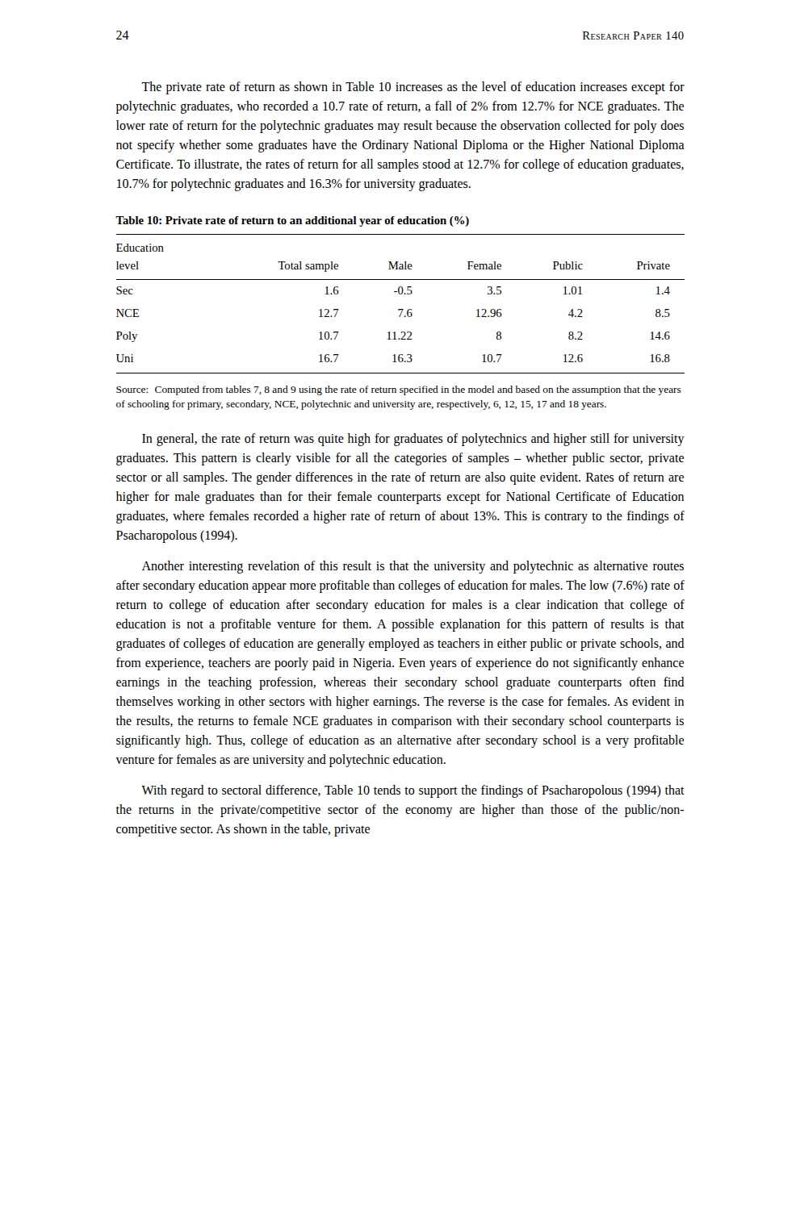24 Research Paper 140
The private rate of return as shown in Table 10 increases as the level of education increases except for polytechnic graduates, who recorded a 10.7 rate of return, a fall of 2% from 12.7% for NCE graduates. The lower rate of return for the polytechnic graduates may result because the observation collected for poly does not specify whether some graduates have the Ordinary National Diploma or the Higher National Diploma Certificate. To illustrate, the rates of return for all samples stood at 12.7% for college of education graduates, 10.7% for polytechnic graduates and 16.3% for university graduates.
Table 10: Private rate of return to an additional year of education (%)
| Education level | Total sample | Male | Female | Public | Private |
| --- | --- | --- | --- | --- | --- |
| Sec | 1.6 | -0.5 | 3.5 | 1.01 | 1.4 |
| NCE | 12.7 | 7.6 | 12.96 | 4.2 | 8.5 |
| Poly | 10.7 | 11.22 | 8 | 8.2 | 14.6 |
| Uni | 16.7 | 16.3 | 10.7 | 12.6 | 16.8 |
Source: Computed from tables 7, 8 and 9 using the rate of return specified in the model and based on the assumption that the years of schooling for primary, secondary, NCE, polytechnic and university are, respectively, 6, 12, 15, 17 and 18 years.
In general, the rate of return was quite high for graduates of polytechnics and higher still for university graduates. This pattern is clearly visible for all the categories of samples – whether public sector, private sector or all samples. The gender differences in the rate of return are also quite evident. Rates of return are higher for male graduates than for their female counterparts except for National Certificate of Education graduates, where females recorded a higher rate of return of about 13%. This is contrary to the findings of Psacharopolous (1994).
Another interesting revelation of this result is that the university and polytechnic as alternative routes after secondary education appear more profitable than colleges of education for males. The low (7.6%) rate of return to college of education after secondary education for males is a clear indication that college of education is not a profitable venture for them. A possible explanation for this pattern of results is that graduates of colleges of education are generally employed as teachers in either public or private schools, and from experience, teachers are poorly paid in Nigeria. Even years of experience do not significantly enhance earnings in the teaching profession, whereas their secondary school graduate counterparts often find themselves working in other sectors with higher earnings. The reverse is the case for females. As evident in the results, the returns to female NCE graduates in comparison with their secondary school counterparts is significantly high. Thus, college of education as an alternative after secondary school is a very profitable venture for females as are university and polytechnic education.
With regard to sectoral difference, Table 10 tends to support the findings of Psacharopolous (1994) that the returns in the private/competitive sector of the economy are higher than those of the public/non-competitive sector. As shown in the table, private